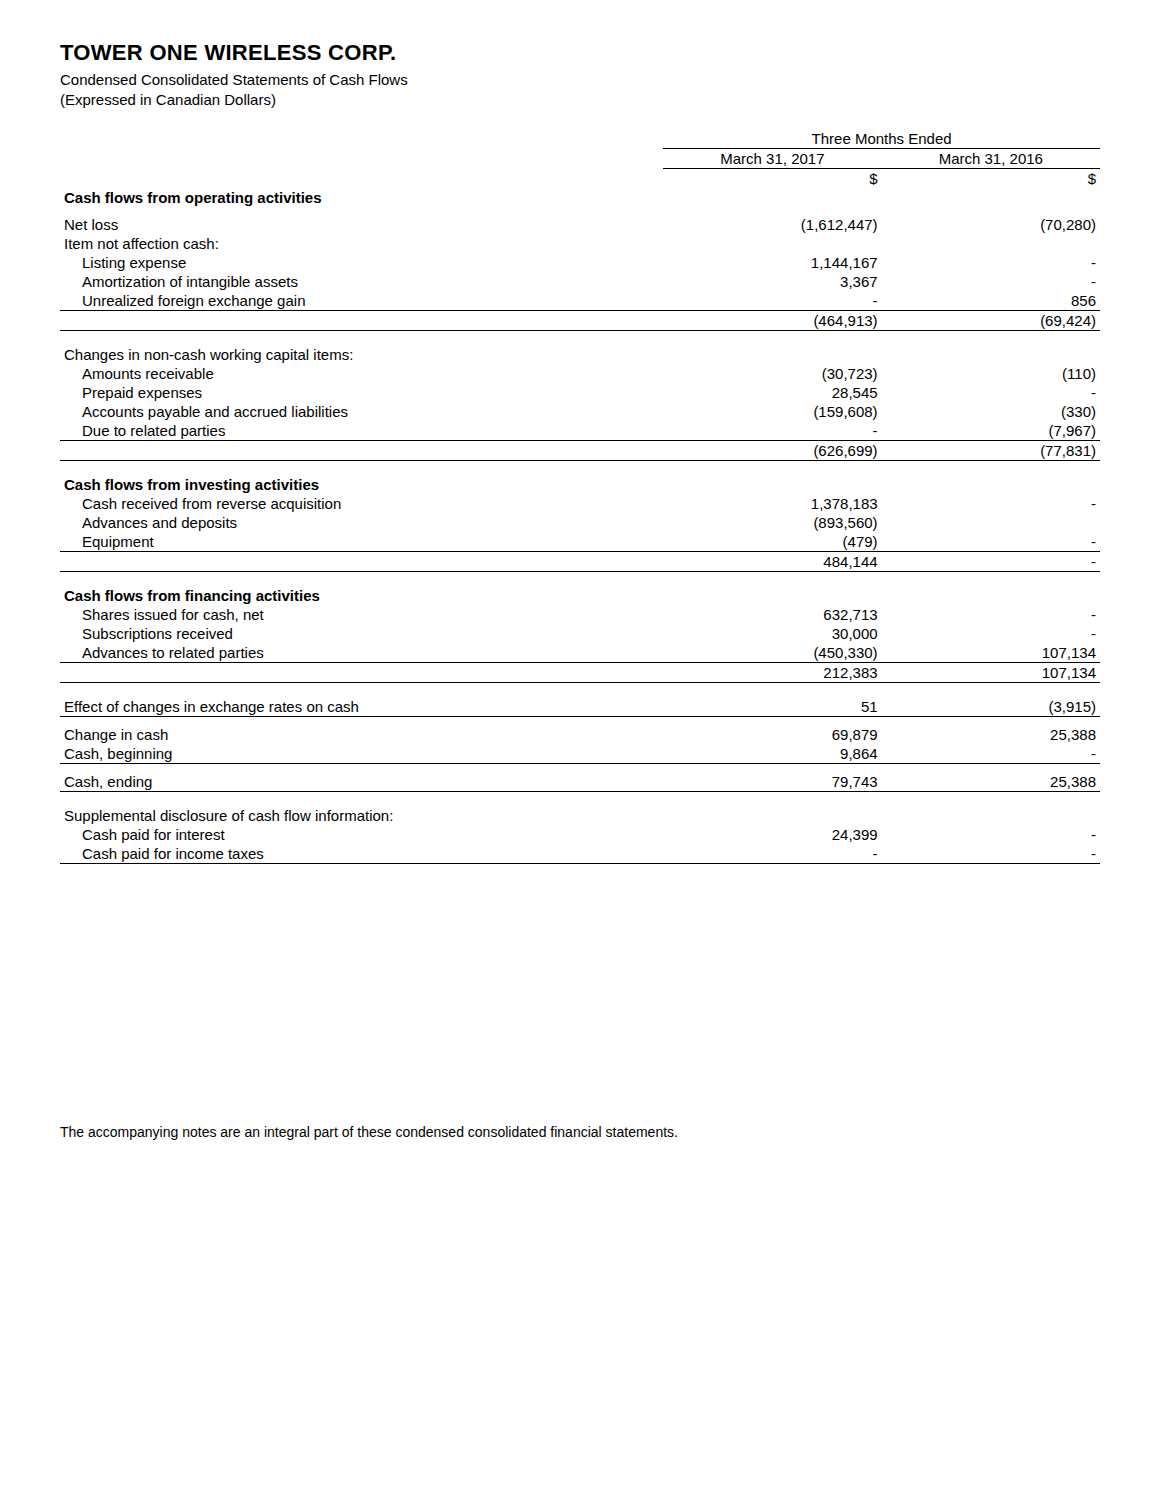TOWER ONE WIRELESS CORP.
Condensed Consolidated Statements of Cash Flows
(Expressed in Canadian Dollars)
| | Three Months Ended |
| | March 31, 2017 | March 31, 2016 |
| | $ | $ |
| Cash flows from operating activities | | |
| Net loss | (1,612,447) | (70,280) |
| Item not affection cash: | | |
| Listing expense | 1,144,167 | - |
| Amortization of intangible assets | 3,367 | - |
| Unrealized foreign exchange gain | - | 856 |
| | (464,913) | (69,424) |
| Changes in non-cash working capital items: | | |
| Amounts receivable | (30,723) | (110) |
| Prepaid expenses | 28,545 | - |
| Accounts payable and accrued liabilities | (159,608) | (330) |
| Due to related parties | - | (7,967) |
| | (626,699) | (77,831) |
| Cash flows from investing activities | | |
| Cash received from reverse acquisition | 1,378,183 | - |
| Advances and deposits | (893,560) | |
| Equipment | (479) | - |
| | 484,144 | - |
| Cash flows from financing activities | | |
| Shares issued for cash, net | 632,713 | - |
| Subscriptions received | 30,000 | - |
| Advances to related parties | (450,330) | 107,134 |
| | 212,383 | 107,134 |
| Effect of changes in exchange rates on cash | 51 | (3,915) |
| Change in cash | 69,879 | 25,388 |
| Cash, beginning | 9,864 | - |
| Cash, ending | 79,743 | 25,388 |
| Supplemental disclosure of cash flow information: | | |
| Cash paid for interest | 24,399 | - |
| Cash paid for income taxes | - | - |
The accompanying notes are an integral part of these condensed consolidated financial statements.